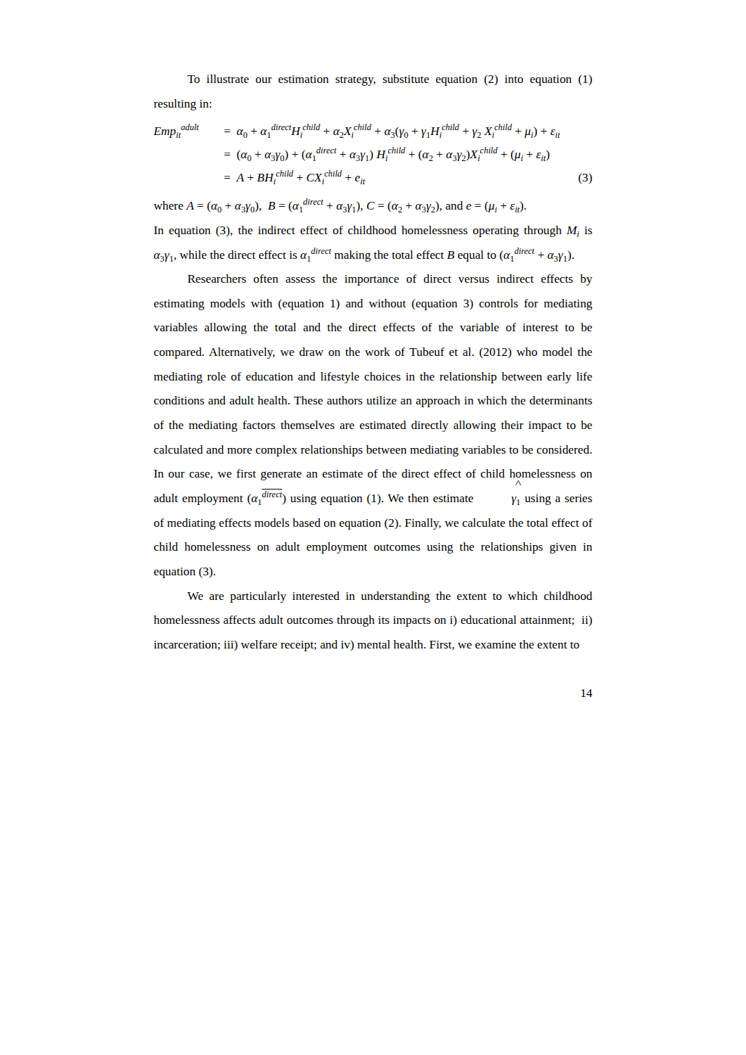To illustrate our estimation strategy, substitute equation (2) into equation (1) resulting in:
Empitadult=α0 + α1directHichild + α2Xichild + α3(γ0 + γ1Hichild + γ2 Xichild + μi) + εit =(α0 + α3γ0) + (α1direct + α3γ1) Hichild + (α2 + α3γ2)Xichild + (μi + εit) =A + BHichild + CXichild + eit(3)
where A = (α0 + α3γ0), B = (α1direct + α3γ1), C = (α2 + α3γ2), and e = (μi + εit).
In equation (3), the indirect effect of childhood homelessness operating through Mi is α3γ1, while the direct effect is α1direct making the total effect B equal to (α1direct + α3γ1).
Researchers often assess the importance of direct versus indirect effects by estimating models with (equation 1) and without (equation 3) controls for mediating variables allowing the total and the direct effects of the variable of interest to be compared. Alternatively, we draw on the work of Tubeuf et al. (2012) who model the mediating role of education and lifestyle choices in the relationship between early life conditions and adult health. These authors utilize an approach in which the determinants of the mediating factors themselves are estimated directly allowing their impact to be calculated and more complex relationships between mediating variables to be considered. In our case, we first generate an estimate of the direct effect of child homelessness on adult employment (α1direct) using equation (1). We then estimate γ1 using a series of mediating effects models based on equation (2). Finally, we calculate the total effect of child homelessness on adult employment outcomes using the relationships given in equation (3).
We are particularly interested in understanding the extent to which childhood homelessness affects adult outcomes through its impacts on i) educational attainment; ii) incarceration; iii) welfare receipt; and iv) mental health. First, we examine the extent to
14